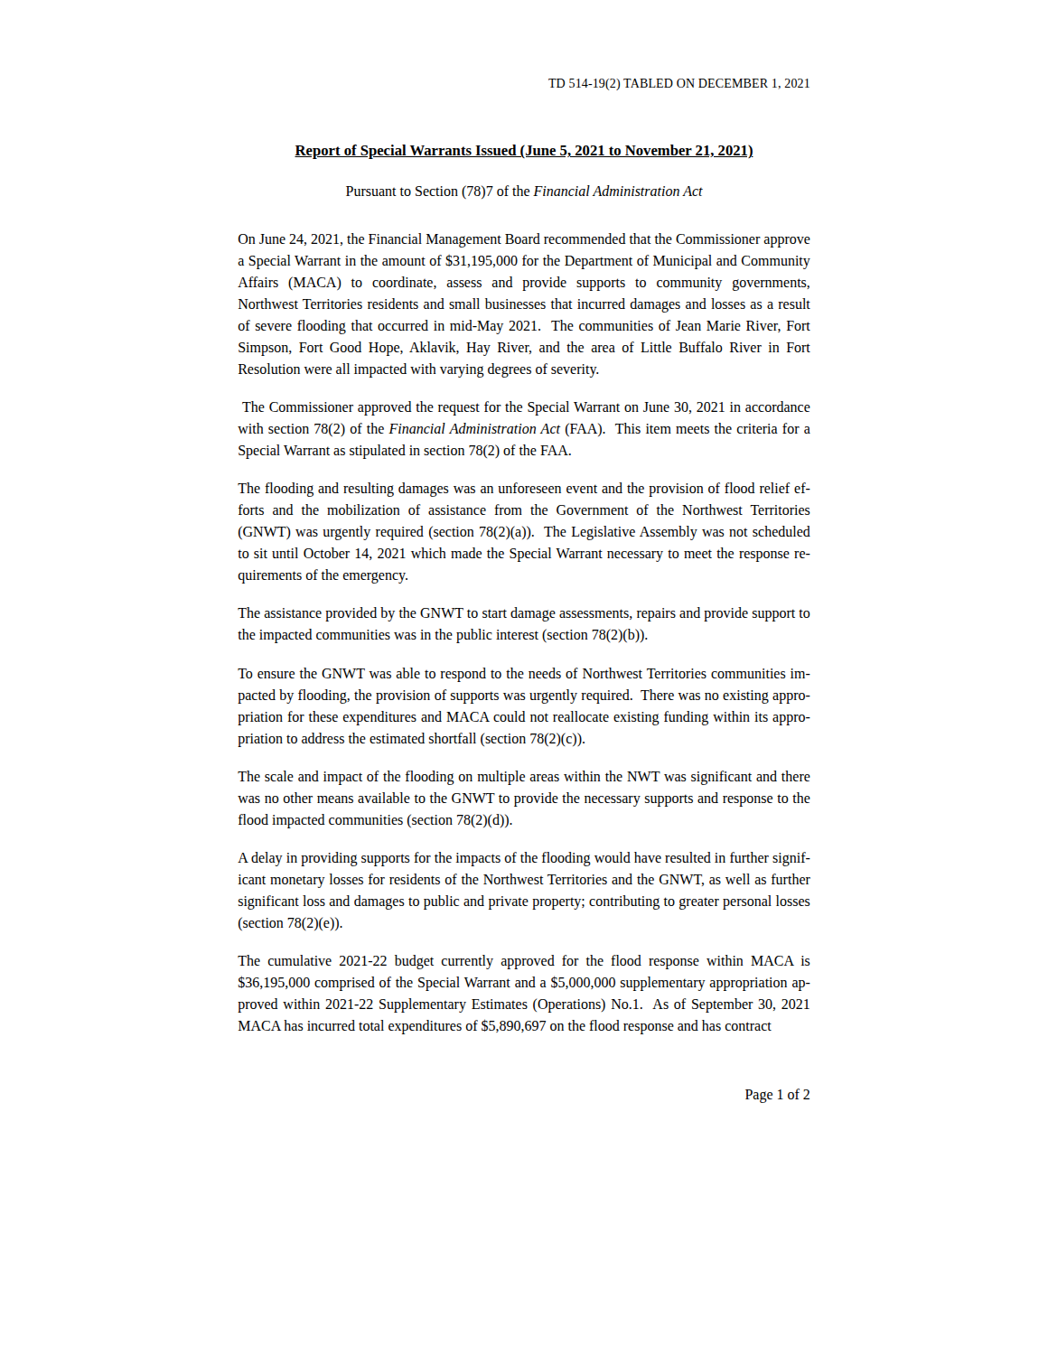TD 514-19(2) TABLED ON DECEMBER 1, 2021
Report of Special Warrants Issued (June 5, 2021 to November 21, 2021)
Pursuant to Section (78)7 of the Financial Administration Act
On June 24, 2021, the Financial Management Board recommended that the Commissioner approve a Special Warrant in the amount of $31,195,000 for the Department of Municipal and Community Affairs (MACA) to coordinate, assess and provide supports to community governments, Northwest Territories residents and small businesses that incurred damages and losses as a result of severe flooding that occurred in mid-May 2021. The communities of Jean Marie River, Fort Simpson, Fort Good Hope, Aklavik, Hay River, and the area of Little Buffalo River in Fort Resolution were all impacted with varying degrees of severity.
The Commissioner approved the request for the Special Warrant on June 30, 2021 in accordance with section 78(2) of the Financial Administration Act (FAA). This item meets the criteria for a Special Warrant as stipulated in section 78(2) of the FAA.
The flooding and resulting damages was an unforeseen event and the provision of flood relief efforts and the mobilization of assistance from the Government of the Northwest Territories (GNWT) was urgently required (section 78(2)(a)). The Legislative Assembly was not scheduled to sit until October 14, 2021 which made the Special Warrant necessary to meet the response requirements of the emergency.
The assistance provided by the GNWT to start damage assessments, repairs and provide support to the impacted communities was in the public interest (section 78(2)(b)).
To ensure the GNWT was able to respond to the needs of Northwest Territories communities impacted by flooding, the provision of supports was urgently required. There was no existing appropriation for these expenditures and MACA could not reallocate existing funding within its appropriation to address the estimated shortfall (section 78(2)(c)).
The scale and impact of the flooding on multiple areas within the NWT was significant and there was no other means available to the GNWT to provide the necessary supports and response to the flood impacted communities (section 78(2)(d)).
A delay in providing supports for the impacts of the flooding would have resulted in further significant monetary losses for residents of the Northwest Territories and the GNWT, as well as further significant loss and damages to public and private property; contributing to greater personal losses (section 78(2)(e)).
The cumulative 2021-22 budget currently approved for the flood response within MACA is $36,195,000 comprised of the Special Warrant and a $5,000,000 supplementary appropriation approved within 2021-22 Supplementary Estimates (Operations) No.1. As of September 30, 2021 MACA has incurred total expenditures of $5,890,697 on the flood response and has contract
Page 1 of 2